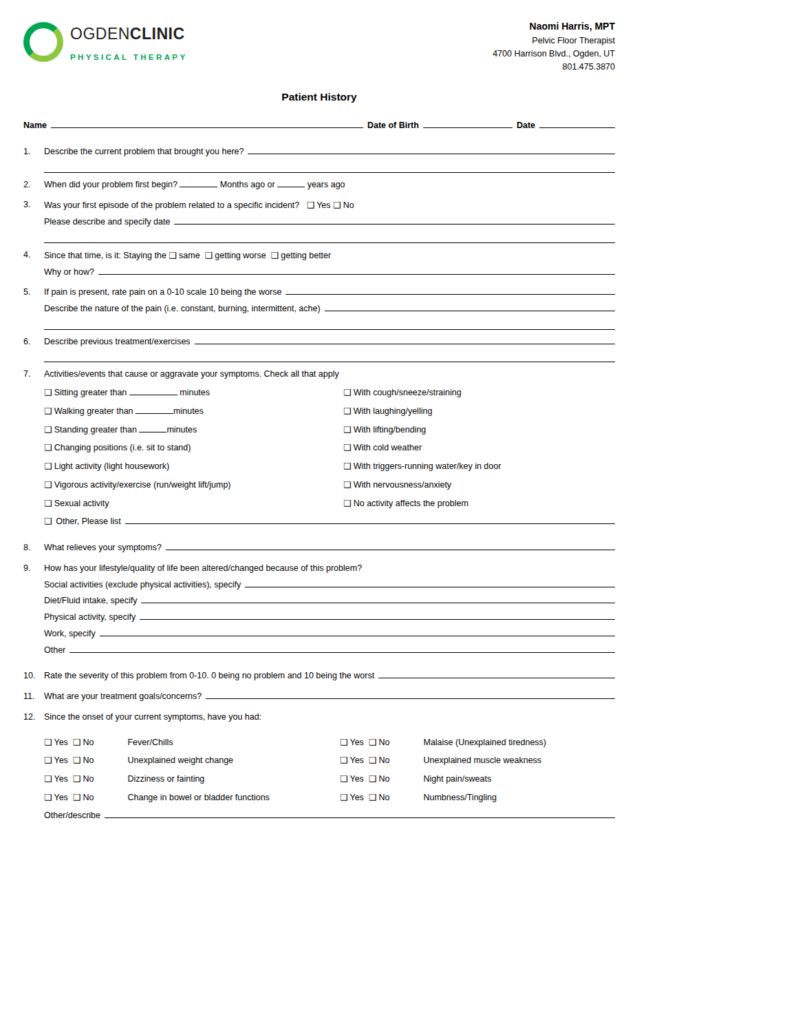OGDENCLINIC
PHYSICAL THERAPY
Naomi Harris, MPT
Pelvic Floor Therapist
4700 Harrison Blvd., Ogden, UT
801.475.3870
Patient History
Name Date of Birth Date
Describe the current problem that brought you here?
When did your problem first begin? Months ago or years ago
Was your first episode of the problem related to a specific incident? ❑ Yes ❑ No
Please describe and specify date
Since that time, is it: Staying the ❑ same ❑ getting worse ❑ getting better
Why or how?
If pain is present, rate pain on a 0-10 scale 10 being the worse
Describe the nature of the pain (i.e. constant, burning, intermittent, ache)
Describe previous treatment/exercises
Activities/events that cause or aggravate your symptoms. Check all that apply
❑ Sitting greater than minutes
❑ Walking greater than minutes
❑ Standing greater than minutes
❑ Changing positions (i.e. sit to stand)
❑ Light activity (light housework)
❑ Vigorous activity/exercise (run/weight lift/jump)
❑ Sexual activity
❑ With cough/sneeze/straining
❑ With laughing/yelling
❑ With lifting/bending
❑ With cold weather
❑ With triggers-running water/key in door
❑ With nervousness/anxiety
❑ No activity affects the problem
❑Other, Please list
What relieves your symptoms?
How has your lifestyle/quality of life been altered/changed because of this problem?
Social activities (exclude physical activities), specify
Diet/Fluid intake, specify
Physical activity, specify
Work, specify
Other
Rate the severity of this problem from 0-10. 0 being no problem and 10 being the worst
What are your treatment goals/concerns?
Since the onset of your current symptoms, have you had:
❑ Yes ❑ No Fever/Chills
❑ Yes ❑ No Unexplained weight change
❑ Yes ❑ No Dizziness or fainting
❑ Yes ❑ No Change in bowel or bladder functions
❑ Yes ❑ No Malaise (Unexplained tiredness)
❑ Yes ❑ No Unexplained muscle weakness
❑ Yes ❑ No Night pain/sweats
❑ Yes ❑ No Numbness/Tingling
Other/describe